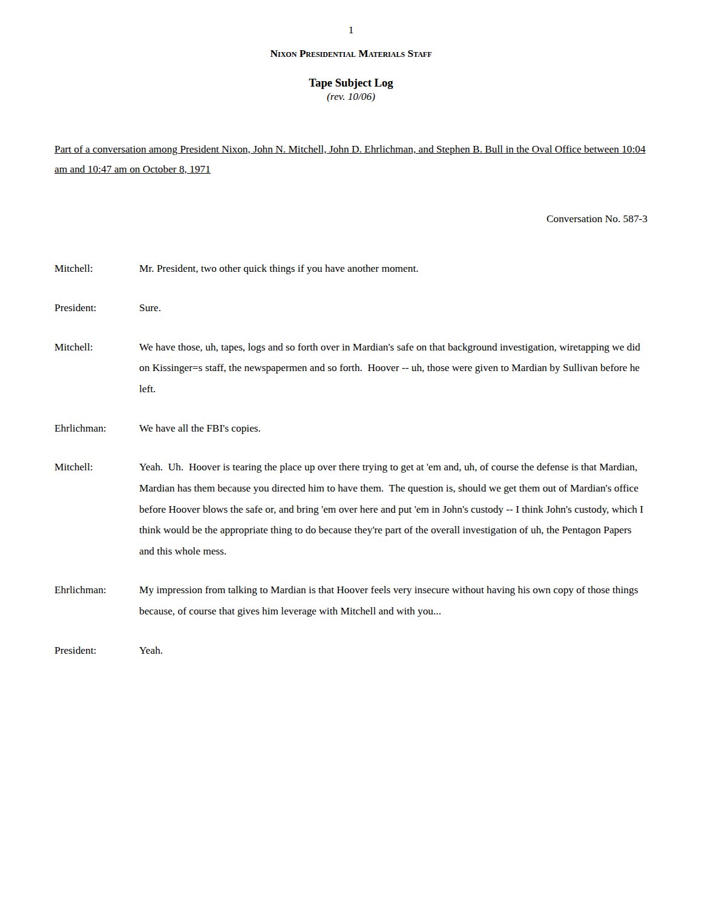1
Nixon Presidential Materials Staff
Tape Subject Log
(rev. 10/06)
Part of a conversation among President Nixon, John N. Mitchell, John D. Ehrlichman, and Stephen B. Bull in the Oval Office between 10:04 am and 10:47 am on October 8, 1971
Conversation No. 587-3
| Mitchell: | Mr. President, two other quick things if you have another moment. |
| President: | Sure. |
| Mitchell: | We have those, uh, tapes, logs and so forth over in Mardian's safe on that background investigation, wiretapping we did on Kissinger=s staff, the newspapermen and so forth. Hoover -- uh, those were given to Mardian by Sullivan before he left. |
| Ehrlichman: | We have all the FBI's copies. |
| Mitchell: | Yeah. Uh. Hoover is tearing the place up over there trying to get at 'em and, uh, of course the defense is that Mardian, Mardian has them because you directed him to have them. The question is, should we get them out of Mardian's office before Hoover blows the safe or, and bring 'em over here and put 'em in John's custody -- I think John's custody, which I think would be the appropriate thing to do because they're part of the overall investigation of uh, the Pentagon Papers and this whole mess. |
| Ehrlichman: | My impression from talking to Mardian is that Hoover feels very insecure without having his own copy of those things because, of course that gives him leverage with Mitchell and with you... |
| President: | Yeah. |